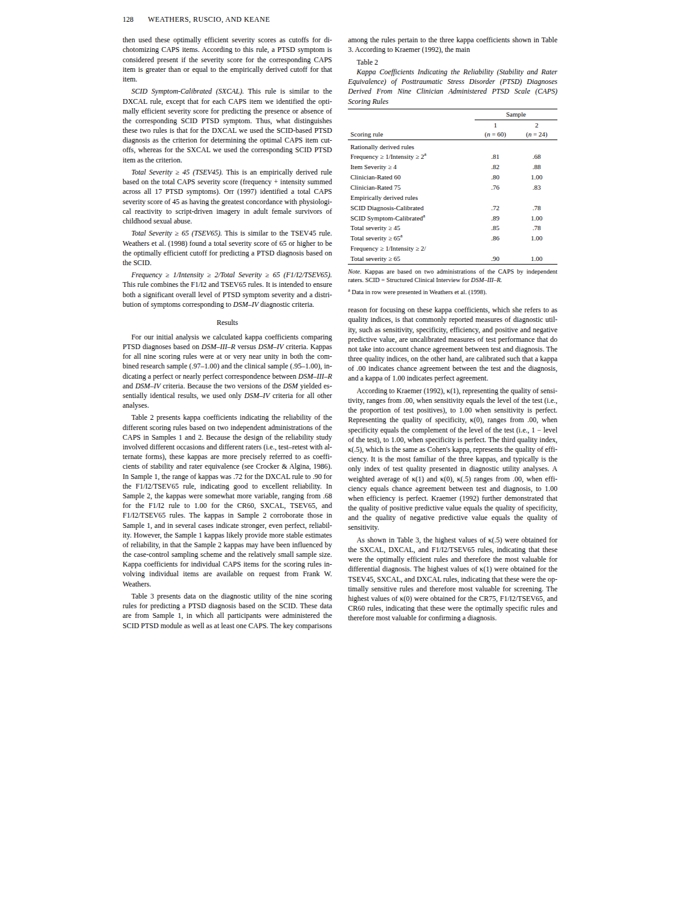128 WEATHERS, RUSCIO, AND KEANE
then used these optimally efficient severity scores as cutoffs for dichotomizing CAPS items. According to this rule, a PTSD symptom is considered present if the severity score for the corresponding CAPS item is greater than or equal to the empirically derived cutoff for that item.
SCID Symptom-Calibrated (SXCAL). This rule is similar to the DXCAL rule, except that for each CAPS item we identified the optimally efficient severity score for predicting the presence or absence of the corresponding SCID PTSD symptom. Thus, what distinguishes these two rules is that for the DXCAL we used the SCID-based PTSD diagnosis as the criterion for determining the optimal CAPS item cutoffs, whereas for the SXCAL we used the corresponding SCID PTSD item as the criterion.
Total Severity ≥ 45 (TSEV45). This is an empirically derived rule based on the total CAPS severity score (frequency + intensity summed across all 17 PTSD symptoms). Orr (1997) identified a total CAPS severity score of 45 as having the greatest concordance with physiological reactivity to script-driven imagery in adult female survivors of childhood sexual abuse.
Total Severity ≥ 65 (TSEV65). This is similar to the TSEV45 rule. Weathers et al. (1998) found a total severity score of 65 or higher to be the optimally efficient cutoff for predicting a PTSD diagnosis based on the SCID.
Frequency ≥ 1/Intensity ≥ 2/Total Severity ≥ 65 (F1/I2/TSEV65). This rule combines the F1/I2 and TSEV65 rules. It is intended to ensure both a significant overall level of PTSD symptom severity and a distribution of symptoms corresponding to DSM–IV diagnostic criteria.
Results
For our initial analysis we calculated kappa coefficients comparing PTSD diagnoses based on DSM–III–R versus DSM–IV criteria. Kappas for all nine scoring rules were at or very near unity in both the combined research sample (.97–1.00) and the clinical sample (.95–1.00), indicating a perfect or nearly perfect correspondence between DSM–III–R and DSM–IV criteria. Because the two versions of the DSM yielded essentially identical results, we used only DSM–IV criteria for all other analyses.
Table 2 presents kappa coefficients indicating the reliability of the different scoring rules based on two independent administrations of the CAPS in Samples 1 and 2. Because the design of the reliability study involved different occasions and different raters (i.e., test–retest with alternate forms), these kappas are more precisely referred to as coefficients of stability and rater equivalence (see Crocker & Algina, 1986). In Sample 1, the range of kappas was .72 for the DXCAL rule to .90 for the F1/I2/TSEV65 rule, indicating good to excellent reliability. In Sample 2, the kappas were somewhat more variable, ranging from .68 for the F1/I2 rule to 1.00 for the CR60, SXCAL, TSEV65, and F1/I2/TSEV65 rules. The kappas in Sample 2 corroborate those in Sample 1, and in several cases indicate stronger, even perfect, reliability. However, the Sample 1 kappas likely provide more stable estimates of reliability, in that the Sample 2 kappas may have been influenced by the case-control sampling scheme and the relatively small sample size. Kappa coefficients for individual CAPS items for the scoring rules involving individual items are available on request from Frank W. Weathers.
Table 3 presents data on the diagnostic utility of the nine scoring rules for predicting a PTSD diagnosis based on the SCID. These data are from Sample 1, in which all participants were administered the SCID PTSD module as well as at least one CAPS. The key comparisons among the rules pertain to the three kappa coefficients shown in Table 3. According to Kraemer (1992), the main
Table 2
Kappa Coefficients Indicating the Reliability (Stability and Rater Equivalence) of Posttraumatic Stress Disorder (PTSD) Diagnoses Derived From Nine Clinician Administered PTSD Scale (CAPS) Scoring Rules
| | Sample |
| --- | --- |
| Scoring rule | 1 ( n = 60) | 2 ( n = 24) |
| Rationally derived rules |
| Frequency ≥ 1/Intensity ≥ 2 a | .81 | .68 |
| Item Severity ≥ 4 | .82 | .88 |
| Clinician-Rated 60 | .80 | 1.00 |
| Clinician-Rated 75 | .76 | .83 |
| Empirically derived rules |
| SCID Diagnosis-Calibrated | .72 | .78 |
| SCID Symptom-Calibrated a | .89 | 1.00 |
| Total severity ≥ 45 | .85 | .78 |
| Total severity ≥ 65 a | .86 | 1.00 |
| Frequency ≥ 1/Intensity ≥ 2/ | | |
| Total severity ≥ 65 | .90 | 1.00 |
Note. Kappas are based on two administrations of the CAPS by independent raters. SCID = Structured Clinical Interview for DSM–III–R.
a Data in row were presented in Weathers et al. (1998).
reason for focusing on these kappa coefficients, which she refers to as quality indices, is that commonly reported measures of diagnostic utility, such as sensitivity, specificity, efficiency, and positive and negative predictive value, are uncalibrated measures of test performance that do not take into account chance agreement between test and diagnosis. The three quality indices, on the other hand, are calibrated such that a kappa of .00 indicates chance agreement between the test and the diagnosis, and a kappa of 1.00 indicates perfect agreement.
According to Kraemer (1992), κ(1), representing the quality of sensitivity, ranges from .00, when sensitivity equals the level of the test (i.e., the proportion of test positives), to 1.00 when sensitivity is perfect. Representing the quality of specificity, κ(0), ranges from .00, when specificity equals the complement of the level of the test (i.e., 1 − level of the test), to 1.00, when specificity is perfect. The third quality index, κ(.5), which is the same as Cohen's kappa, represents the quality of efficiency. It is the most familiar of the three kappas, and typically is the only index of test quality presented in diagnostic utility analyses. A weighted average of κ(1) and κ(0), κ(.5) ranges from .00, when efficiency equals chance agreement between test and diagnosis, to 1.00 when efficiency is perfect. Kraemer (1992) further demonstrated that the quality of positive predictive value equals the quality of specificity, and the quality of negative predictive value equals the quality of sensitivity.
As shown in Table 3, the highest values of κ(.5) were obtained for the SXCAL, DXCAL, and F1/I2/TSEV65 rules, indicating that these were the optimally efficient rules and therefore the most valuable for differential diagnosis. The highest values of κ(1) were obtained for the TSEV45, SXCAL, and DXCAL rules, indicating that these were the optimally sensitive rules and therefore most valuable for screening. The highest values of κ(0) were obtained for the CR75, F1/I2/TSEV65, and CR60 rules, indicating that these were the optimally specific rules and therefore most valuable for confirming a diagnosis.